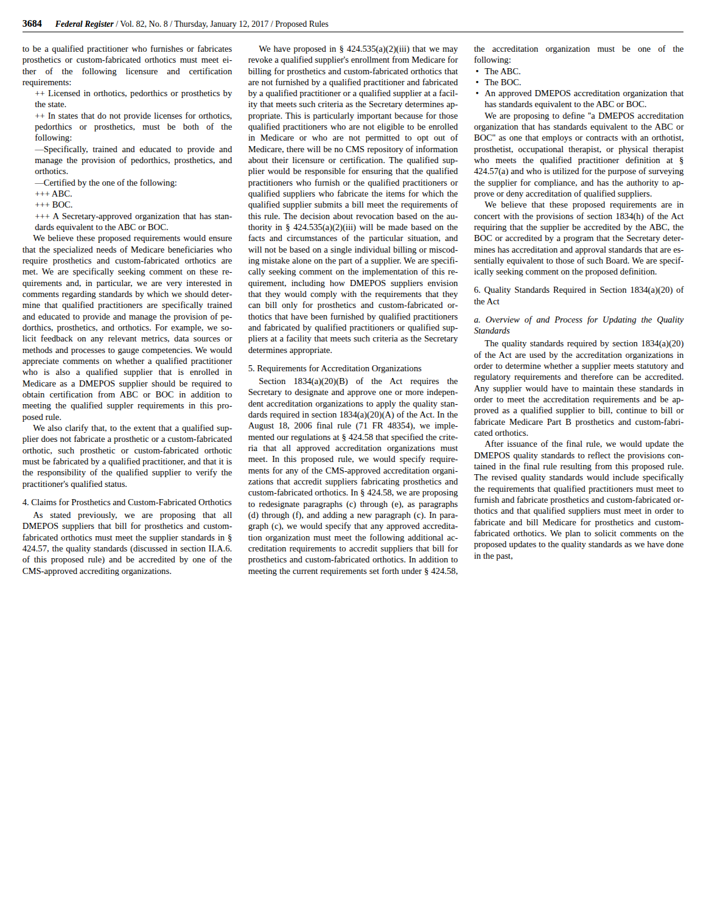3684 Federal Register / Vol. 82, No. 8 / Thursday, January 12, 2017 / Proposed Rules
to be a qualified practitioner who furnishes or fabricates prosthetics or custom-fabricated orthotics must meet either of the following licensure and certification requirements:
++ Licensed in orthotics, pedorthics or prosthetics by the state.
++ In states that do not provide licenses for orthotics, pedorthics or prosthetics, must be both of the following:
—Specifically, trained and educated to provide and manage the provision of pedorthics, prosthetics, and orthotics.
—Certified by the one of the following:
+++ ABC.
+++ BOC.
+++ A Secretary-approved organization that has standards equivalent to the ABC or BOC.
We believe these proposed requirements would ensure that the specialized needs of Medicare beneficiaries who require prosthetics and custom-fabricated orthotics are met. We are specifically seeking comment on these requirements and, in particular, we are very interested in comments regarding standards by which we should determine that qualified practitioners are specifically trained and educated to provide and manage the provision of pedorthics, prosthetics, and orthotics. For example, we solicit feedback on any relevant metrics, data sources or methods and processes to gauge competencies. We would appreciate comments on whether a qualified practitioner who is also a qualified supplier that is enrolled in Medicare as a DMEPOS supplier should be required to obtain certification from ABC or BOC in addition to meeting the qualified suppler requirements in this proposed rule.
We also clarify that, to the extent that a qualified supplier does not fabricate a prosthetic or a custom-fabricated orthotic, such prosthetic or custom-fabricated orthotic must be fabricated by a qualified practitioner, and that it is the responsibility of the qualified supplier to verify the practitioner's qualified status.
4. Claims for Prosthetics and Custom-Fabricated Orthotics
As stated previously, we are proposing that all DMEPOS suppliers that bill for prosthetics and custom-fabricated orthotics must meet the supplier standards in § 424.57, the quality standards (discussed in section II.A.6. of this proposed rule) and be accredited by one of the CMS-approved accrediting organizations.
We have proposed in § 424.535(a)(2)(iii) that we may revoke a qualified supplier's enrollment from Medicare for billing for prosthetics and custom-fabricated orthotics that are not furnished by a qualified practitioner and fabricated by a qualified practitioner or a qualified supplier at a facility that meets such criteria as the Secretary determines appropriate. This is particularly important because for those qualified practitioners who are not eligible to be enrolled in Medicare or who are not permitted to opt out of Medicare, there will be no CMS repository of information about their licensure or certification. The qualified supplier would be responsible for ensuring that the qualified practitioners who furnish or the qualified practitioners or qualified suppliers who fabricate the items for which the qualified supplier submits a bill meet the requirements of this rule. The decision about revocation based on the authority in § 424.535(a)(2)(iii) will be made based on the facts and circumstances of the particular situation, and will not be based on a single individual billing or miscoding mistake alone on the part of a supplier. We are specifically seeking comment on the implementation of this requirement, including how DMEPOS suppliers envision that they would comply with the requirements that they can bill only for prosthetics and custom-fabricated orthotics that have been furnished by qualified practitioners and fabricated by qualified practitioners or qualified suppliers at a facility that meets such criteria as the Secretary determines appropriate.
5. Requirements for Accreditation Organizations
Section 1834(a)(20)(B) of the Act requires the Secretary to designate and approve one or more independent accreditation organizations to apply the quality standards required in section 1834(a)(20)(A) of the Act. In the August 18, 2006 final rule (71 FR 48354), we implemented our regulations at § 424.58 that specified the criteria that all approved accreditation organizations must meet. In this proposed rule, we would specify requirements for any of the CMS-approved accreditation organizations that accredit suppliers fabricating prosthetics and custom-fabricated orthotics. In § 424.58, we are proposing to redesignate paragraphs (c) through (e), as paragraphs (d) through (f), and adding a new paragraph (c). In paragraph (c), we would specify that any approved accreditation organization must meet the following additional accreditation requirements to accredit suppliers that bill for prosthetics and custom-fabricated orthotics. In addition to meeting the current requirements set forth under § 424.58, the accreditation organization must be one of the following:
The ABC.
The BOC.
An approved DMEPOS accreditation organization that has standards equivalent to the ABC or BOC.
We are proposing to define ''a DMEPOS accreditation organization that has standards equivalent to the ABC or BOC'' as one that employs or contracts with an orthotist, prosthetist, occupational therapist, or physical therapist who meets the qualified practitioner definition at § 424.57(a) and who is utilized for the purpose of surveying the supplier for compliance, and has the authority to approve or deny accreditation of qualified suppliers.
We believe that these proposed requirements are in concert with the provisions of section 1834(h) of the Act requiring that the supplier be accredited by the ABC, the BOC or accredited by a program that the Secretary determines has accreditation and approval standards that are essentially equivalent to those of such Board. We are specifically seeking comment on the proposed definition.
6. Quality Standards Required in Section 1834(a)(20) of the Act
a. Overview of and Process for Updating the Quality Standards
The quality standards required by section 1834(a)(20) of the Act are used by the accreditation organizations in order to determine whether a supplier meets statutory and regulatory requirements and therefore can be accredited. Any supplier would have to maintain these standards in order to meet the accreditation requirements and be approved as a qualified supplier to bill, continue to bill or fabricate Medicare Part B prosthetics and custom-fabricated orthotics.
After issuance of the final rule, we would update the DMEPOS quality standards to reflect the provisions contained in the final rule resulting from this proposed rule. The revised quality standards would include specifically the requirements that qualified practitioners must meet to furnish and fabricate prosthetics and custom-fabricated orthotics and that qualified suppliers must meet in order to fabricate and bill Medicare for prosthetics and custom-fabricated orthotics. We plan to solicit comments on the proposed updates to the quality standards as we have done in the past,